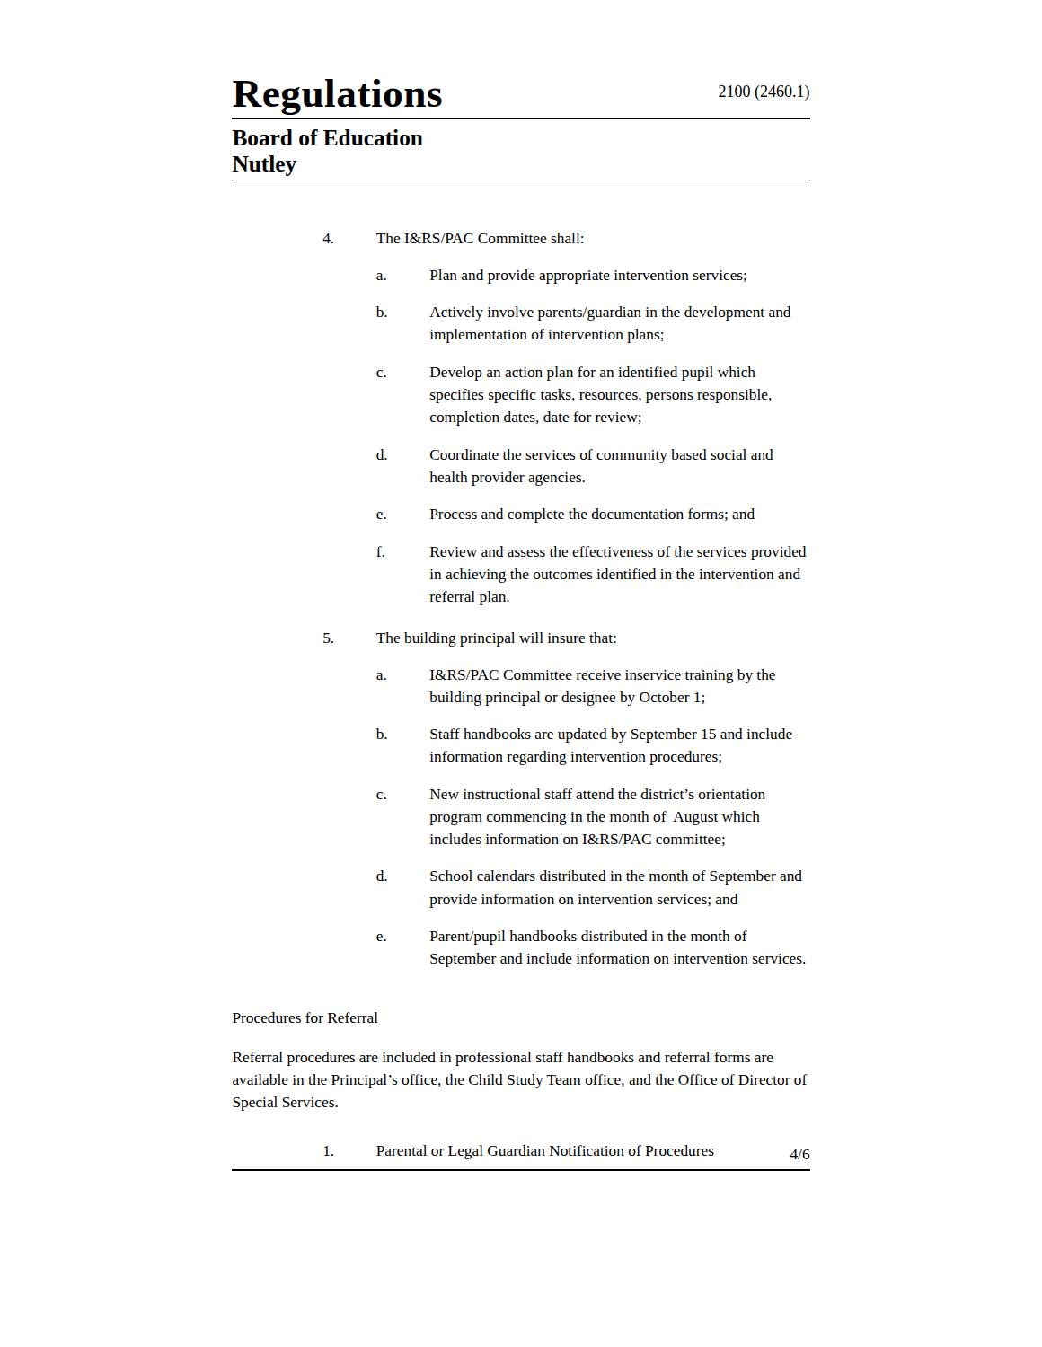Regulations
2100 (2460.1)
Board of Education Nutley
4.
The I&RS/PAC Committee shall:
a.
Plan and provide appropriate intervention services;
b.
Actively involve parents/guardian in the development and implementation of intervention plans;
c.
Develop an action plan for an identified pupil which specifies specific tasks, resources, persons responsible, completion dates, date for review;
d.
Coordinate the services of community based social and health provider agencies.
e.
Process and complete the documentation forms; and
f.
Review and assess the effectiveness of the services provided in achieving the outcomes identified in the intervention and referral plan.
5.
The building principal will insure that:
a.
I&RS/PAC Committee receive inservice training by the building principal or designee by October 1;
b.
Staff handbooks are updated by September 15 and include information regarding intervention procedures;
c.
New instructional staff attend the district’s orientation program commencing in the month of August which includes information on I&RS/PAC committee;
d.
School calendars distributed in the month of September and provide information on intervention services; and
e.
Parent/pupil handbooks distributed in the month of September and include information on intervention services.
Procedures for Referral
Referral procedures are included in professional staff handbooks and referral forms are available in the Principal’s office, the Child Study Team office, and the Office of Director of Special Services.
1.
Parental or Legal Guardian Notification of Procedures
4/6